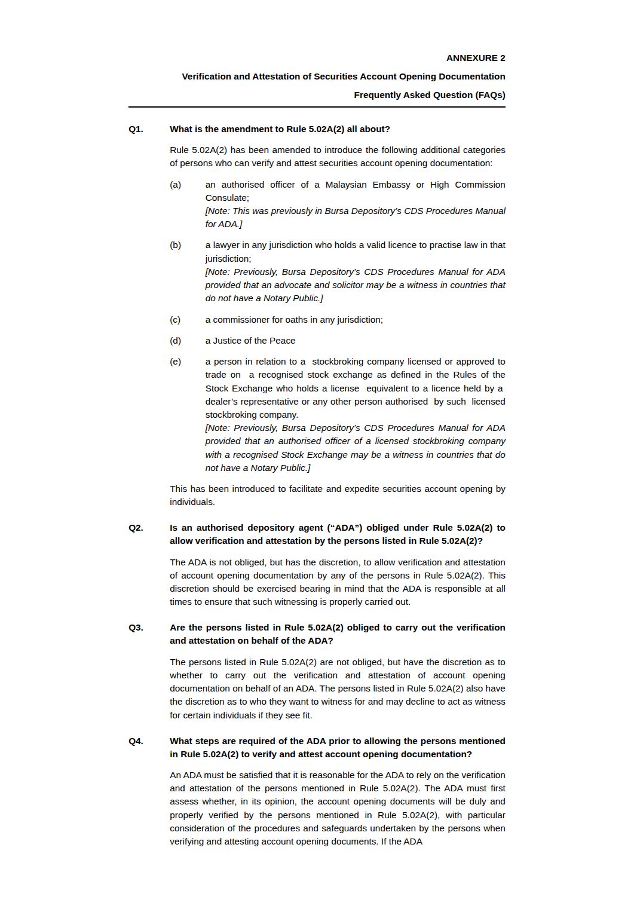ANNEXURE 2
Verification and Attestation of Securities Account Opening Documentation
Frequently Asked Question (FAQs)
Q1. What is the amendment to Rule 5.02A(2) all about?
Rule 5.02A(2) has been amended to introduce the following additional categories of persons who can verify and attest securities account opening documentation:
(a) an authorised officer of a Malaysian Embassy or High Commission Consulate; [Note: This was previously in Bursa Depository’s CDS Procedures Manual for ADA.]
(b) a lawyer in any jurisdiction who holds a valid licence to practise law in that jurisdiction; [Note: Previously, Bursa Depository’s CDS Procedures Manual for ADA provided that an advocate and solicitor may be a witness in countries that do not have a Notary Public.]
(c) a commissioner for oaths in any jurisdiction;
(d) a Justice of the Peace
(e) a person in relation to a stockbroking company licensed or approved to trade on a recognised stock exchange as defined in the Rules of the Stock Exchange who holds a license equivalent to a licence held by a dealer’s representative or any other person authorised by such licensed stockbroking company. [Note: Previously, Bursa Depository’s CDS Procedures Manual for ADA provided that an authorised officer of a licensed stockbroking company with a recognised Stock Exchange may be a witness in countries that do not have a Notary Public.]
This has been introduced to facilitate and expedite securities account opening by individuals.
Q2. Is an authorised depository agent (“ADA”) obliged under Rule 5.02A(2) to allow verification and attestation by the persons listed in Rule 5.02A(2)?
The ADA is not obliged, but has the discretion, to allow verification and attestation of account opening documentation by any of the persons in Rule 5.02A(2). This discretion should be exercised bearing in mind that the ADA is responsible at all times to ensure that such witnessing is properly carried out.
Q3. Are the persons listed in Rule 5.02A(2) obliged to carry out the verification and attestation on behalf of the ADA?
The persons listed in Rule 5.02A(2) are not obliged, but have the discretion as to whether to carry out the verification and attestation of account opening documentation on behalf of an ADA. The persons listed in Rule 5.02A(2) also have the discretion as to who they want to witness for and may decline to act as witness for certain individuals if they see fit.
Q4. What steps are required of the ADA prior to allowing the persons mentioned in Rule 5.02A(2) to verify and attest account opening documentation?
An ADA must be satisfied that it is reasonable for the ADA to rely on the verification and attestation of the persons mentioned in Rule 5.02A(2). The ADA must first assess whether, in its opinion, the account opening documents will be duly and properly verified by the persons mentioned in Rule 5.02A(2), with particular consideration of the procedures and safeguards undertaken by the persons when verifying and attesting account opening documents. If the ADA